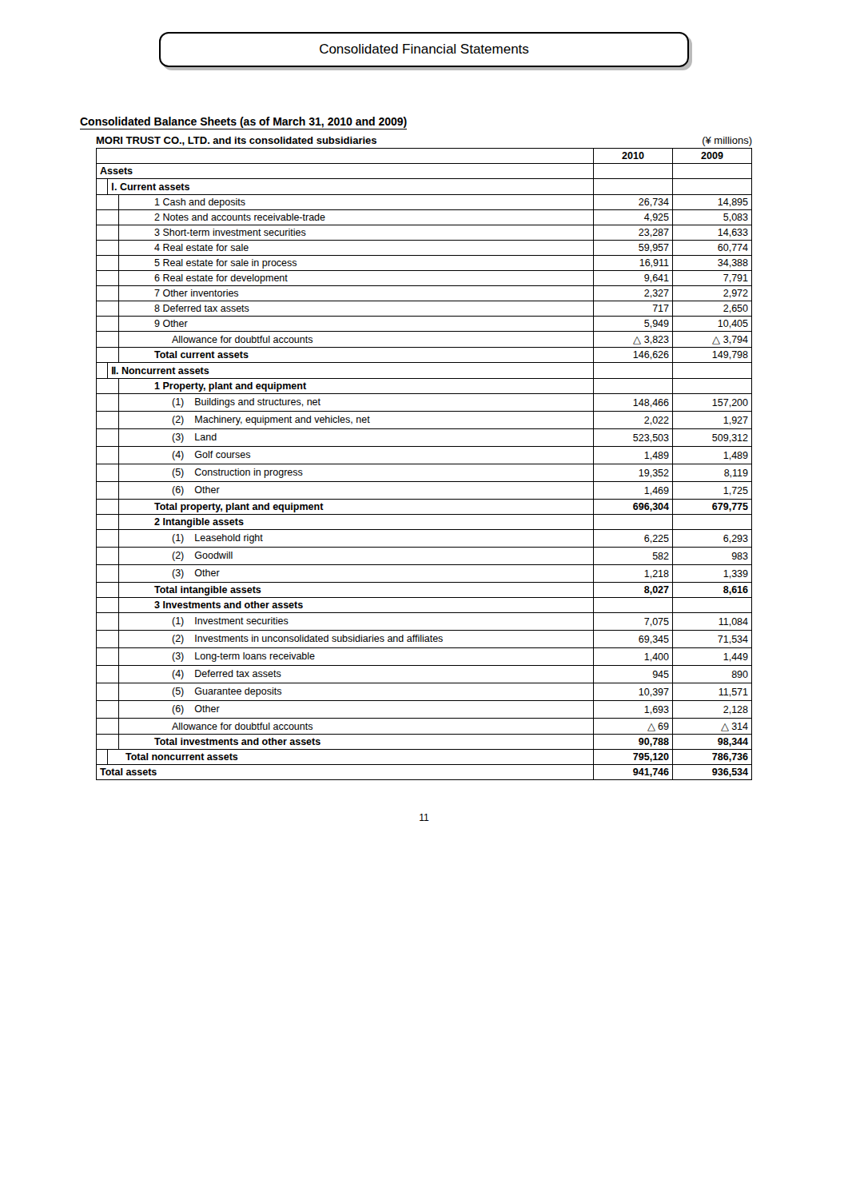Consolidated Financial Statements
Consolidated Balance Sheets (as of March 31, 2010 and 2009)
MORI TRUST CO., LTD. and its consolidated subsidiaries (¥ millions)
| | | | 2010 | 2009 |
| Assets | | |
| | Ⅰ. Current assets | | |
| | | 1 Cash and deposits | 26,734 | 14,895 |
| | | 2 Notes and accounts receivable-trade | 4,925 | 5,083 |
| | | 3 Short-term investment securities | 23,287 | 14,633 |
| | | 4 Real estate for sale | 59,957 | 60,774 |
| | | 5 Real estate for sale in process | 16,911 | 34,388 |
| | | 6 Real estate for development | 9,641 | 7,791 |
| | | 7 Other inventories | 2,327 | 2,972 |
| | | 8 Deferred tax assets | 717 | 2,650 |
| | | 9 Other | 5,949 | 10,405 |
| | | Allowance for doubtful accounts | △ 3,823 | △ 3,794 |
| | | Total current assets | 146,626 | 149,798 |
| | Ⅱ. Noncurrent assets | | |
| | | 1 Property, plant and equipment | | |
| | | (1) Buildings and structures, net | 148,466 | 157,200 |
| | | (2) Machinery, equipment and vehicles, net | 2,022 | 1,927 |
| | | (3) Land | 523,503 | 509,312 |
| | | (4) Golf courses | 1,489 | 1,489 |
| | | (5) Construction in progress | 19,352 | 8,119 |
| | | (6) Other | 1,469 | 1,725 |
| | | Total property, plant and equipment | 696,304 | 679,775 |
| | | 2 Intangible assets | | |
| | | (1) Leasehold right | 6,225 | 6,293 |
| | | (2) Goodwill | 582 | 983 |
| | | (3) Other | 1,218 | 1,339 |
| | | Total intangible assets | 8,027 | 8,616 |
| | | 3 Investments and other assets | | |
| | | (1) Investment securities | 7,075 | 11,084 |
| | | (2) Investments in unconsolidated subsidiaries and affiliates | 69,345 | 71,534 |
| | | (3) Long-term loans receivable | 1,400 | 1,449 |
| | | (4) Deferred tax assets | 945 | 890 |
| | | (5) Guarantee deposits | 10,397 | 11,571 |
| | | (6) Other | 1,693 | 2,128 |
| | | Allowance for doubtful accounts | △ 69 | △ 314 |
| | | Total investments and other assets | 90,788 | 98,344 |
| | Total noncurrent assets | 795,120 | 786,736 |
| Total assets | 941,746 | 936,534 |
11